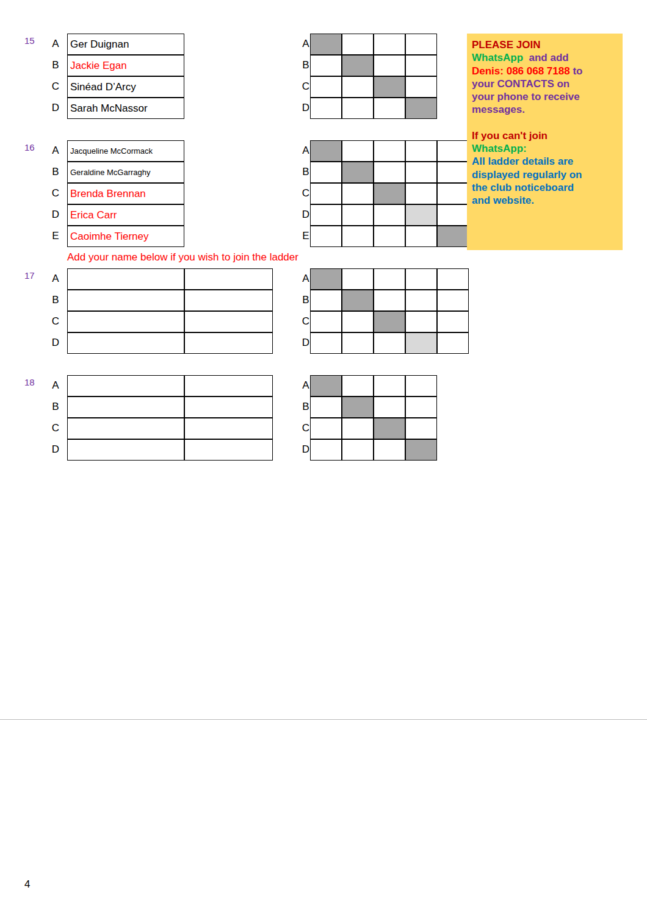15
A
Ger Duignan
B
Jackie Egan
C
Sinéad D’Arcy
D
Sarah McNassor
A
B
C
D
16
A
Jacqueline McCormack
B
Geraldine McGarraghy
C
Brenda Brennan
D
Erica Carr
E
Caoimhe Tierney
A
B
C
D
E
Add your name below if you wish to join the ladder
17
A
B
C
D
A
B
C
D
18
A
B
C
D
A
B
C
D
PLEASE JOIN
WhatsApp and add
Denis: 086 068 7188 to
your CONTACTS on
your phone to receive
messages.
If you can't join
WhatsApp:
All ladder details are
displayed regularly on
the club noticeboard
and website.
4